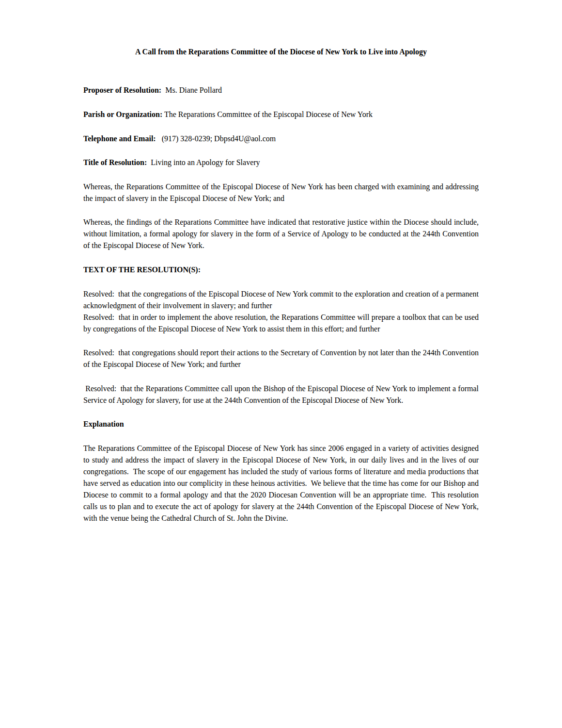A Call from the Reparations Committee of the Diocese of New York to Live into Apology
Proposer of Resolution: Ms. Diane Pollard
Parish or Organization: The Reparations Committee of the Episcopal Diocese of New York
Telephone and Email: (917) 328-0239; Dbpsd4U@aol.com
Title of Resolution: Living into an Apology for Slavery
Whereas, the Reparations Committee of the Episcopal Diocese of New York has been charged with examining and addressing the impact of slavery in the Episcopal Diocese of New York; and
Whereas, the findings of the Reparations Committee have indicated that restorative justice within the Diocese should include, without limitation, a formal apology for slavery in the form of a Service of Apology to be conducted at the 244th Convention of the Episcopal Diocese of New York.
Text of the Resolution(s):
Resolved: that the congregations of the Episcopal Diocese of New York commit to the exploration and creation of a permanent acknowledgment of their involvement in slavery; and further
Resolved: that in order to implement the above resolution, the Reparations Committee will prepare a toolbox that can be used by congregations of the Episcopal Diocese of New York to assist them in this effort; and further
Resolved: that congregations should report their actions to the Secretary of Convention by not later than the 244th Convention of the Episcopal Diocese of New York; and further
Resolved: that the Reparations Committee call upon the Bishop of the Episcopal Diocese of New York to implement a formal Service of Apology for slavery, for use at the 244th Convention of the Episcopal Diocese of New York.
Explanation
The Reparations Committee of the Episcopal Diocese of New York has since 2006 engaged in a variety of activities designed to study and address the impact of slavery in the Episcopal Diocese of New York, in our daily lives and in the lives of our congregations. The scope of our engagement has included the study of various forms of literature and media productions that have served as education into our complicity in these heinous activities. We believe that the time has come for our Bishop and Diocese to commit to a formal apology and that the 2020 Diocesan Convention will be an appropriate time. This resolution calls us to plan and to execute the act of apology for slavery at the 244th Convention of the Episcopal Diocese of New York, with the venue being the Cathedral Church of St. John the Divine.